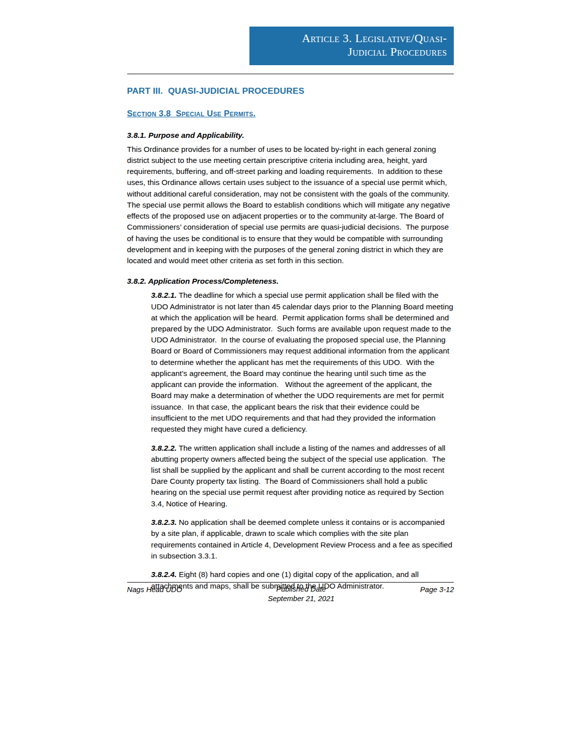Article 3. Legislative/Quasi-
Judicial Procedures
PART III. QUASI-JUDICIAL PROCEDURES
Section 3.8 Special Use Permits.
3.8.1. Purpose and Applicability.
This Ordinance provides for a number of uses to be located by-right in each general zoning district subject to the use meeting certain prescriptive criteria including area, height, yard requirements, buffering, and off-street parking and loading requirements. In addition to these uses, this Ordinance allows certain uses subject to the issuance of a special use permit which, without additional careful consideration, may not be consistent with the goals of the community. The special use permit allows the Board to establish conditions which will mitigate any negative effects of the proposed use on adjacent properties or to the community at-large. The Board of Commissioners’ consideration of special use permits are quasi-judicial decisions. The purpose of having the uses be conditional is to ensure that they would be compatible with surrounding development and in keeping with the purposes of the general zoning district in which they are located and would meet other criteria as set forth in this section.
3.8.2. Application Process/Completeness.
3.8.2.1. The deadline for which a special use permit application shall be filed with the UDO Administrator is not later than 45 calendar days prior to the Planning Board meeting at which the application will be heard. Permit application forms shall be determined and prepared by the UDO Administrator. Such forms are available upon request made to the UDO Administrator. In the course of evaluating the proposed special use, the Planning Board or Board of Commissioners may request additional information from the applicant to determine whether the applicant has met the requirements of this UDO. With the applicant’s agreement, the Board may continue the hearing until such time as the applicant can provide the information. Without the agreement of the applicant, the Board may make a determination of whether the UDO requirements are met for permit issuance. In that case, the applicant bears the risk that their evidence could be insufficient to the met UDO requirements and that had they provided the information requested they might have cured a deficiency.
3.8.2.2. The written application shall include a listing of the names and addresses of all abutting property owners affected being the subject of the special use application. The list shall be supplied by the applicant and shall be current according to the most recent Dare County property tax listing. The Board of Commissioners shall hold a public hearing on the special use permit request after providing notice as required by Section 3.4, Notice of Hearing.
3.8.2.3. No application shall be deemed complete unless it contains or is accompanied by a site plan, if applicable, drawn to scale which complies with the site plan requirements contained in Article 4, Development Review Process and a fee as specified in subsection 3.3.1.
3.8.2.4. Eight (8) hard copies and one (1) digital copy of the application, and all attachments and maps, shall be submitted to the UDO Administrator.
Nags Head UDO
Published Date
September 21, 2021
Page 3-12